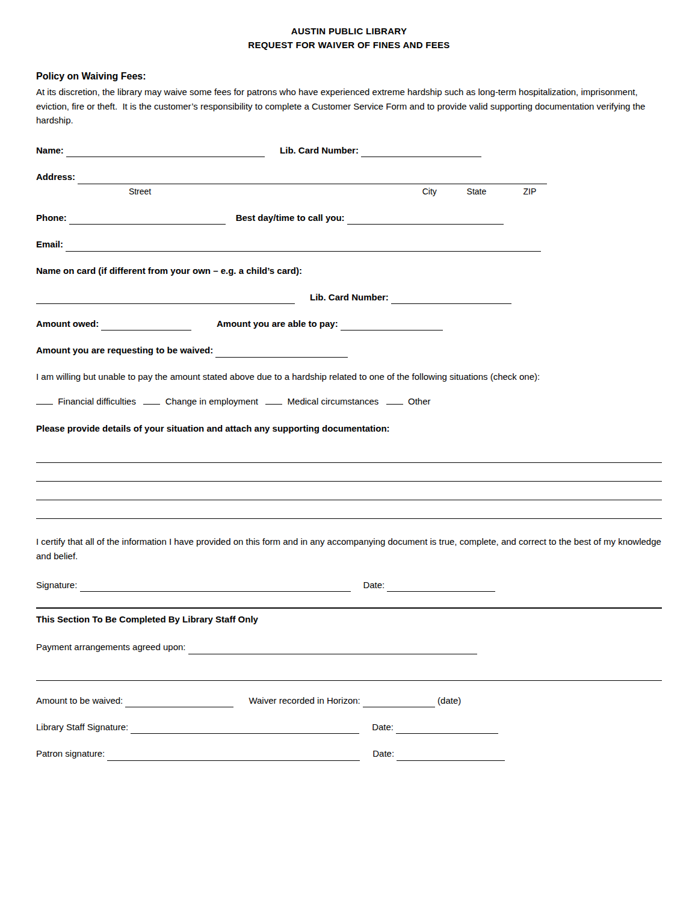AUSTIN PUBLIC LIBRARY
REQUEST FOR WAIVER OF FINES AND FEES
Policy on Waiving Fees:
At its discretion, the library may waive some fees for patrons who have experienced extreme hardship such as long-term hospitalization, imprisonment, eviction, fire or theft. It is the customer’s responsibility to complete a Customer Service Form and to provide valid supporting documentation verifying the hardship.
Name: Lib. Card Number:
Address: Street City State ZIP
Phone: Best day/time to call you:
Email:
Name on card (if different from your own – e.g. a child’s card):
Lib. Card Number:
Amount owed: Amount you are able to pay:
Amount you are requesting to be waived:
I am willing but unable to pay the amount stated above due to a hardship related to one of the following situations (check one):
Financial difficulties Change in employment Medical circumstances Other
Please provide details of your situation and attach any supporting documentation:
I certify that all of the information I have provided on this form and in any accompanying document is true, complete, and correct to the best of my knowledge and belief.
Signature: Date:
This Section To Be Completed By Library Staff Only
Payment arrangements agreed upon:
Amount to be waived: Waiver recorded in Horizon: (date)
Library Staff Signature: Date:
Patron signature: Date: